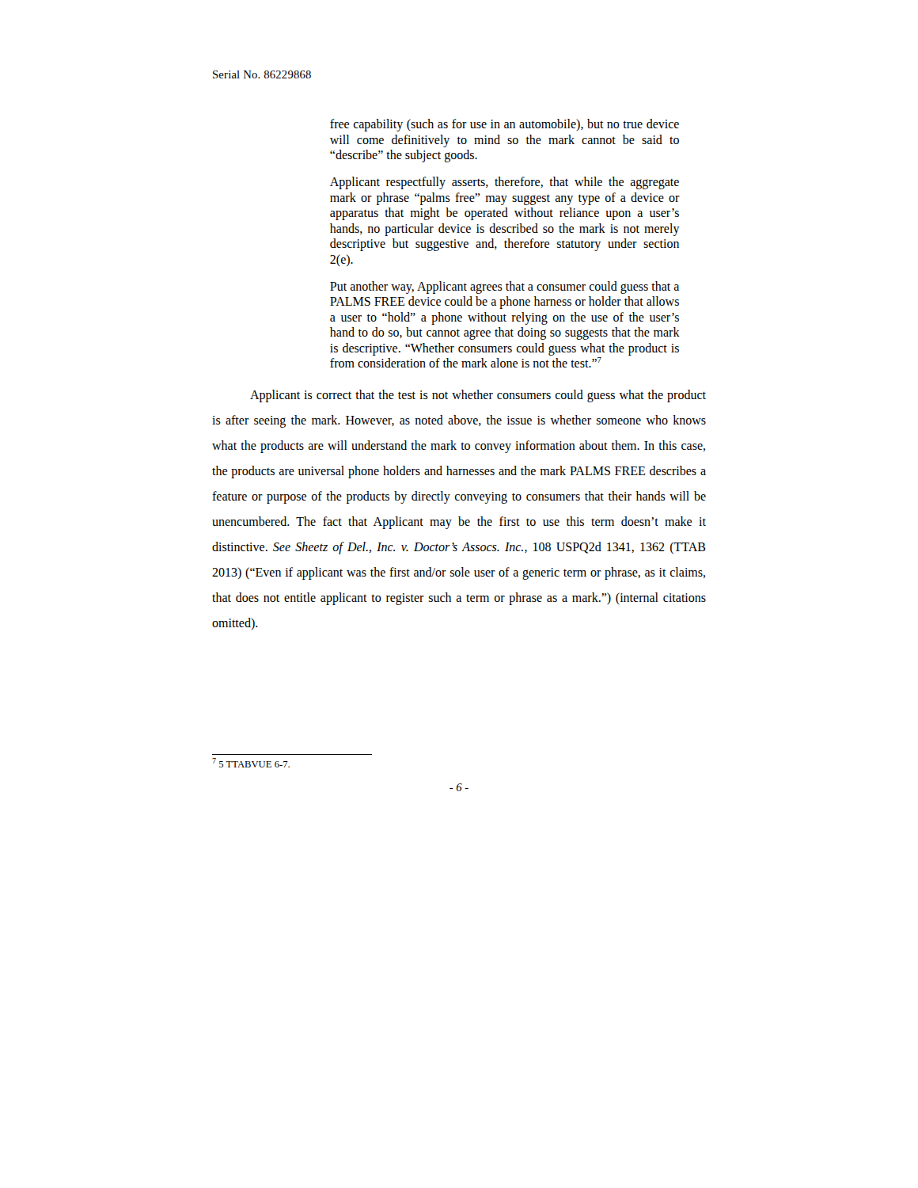Serial No. 86229868
free capability (such as for use in an automobile), but no true device will come definitively to mind so the mark cannot be said to “describe” the subject goods.
Applicant respectfully asserts, therefore, that while the aggregate mark or phrase “palms free” may suggest any type of a device or apparatus that might be operated without reliance upon a user’s hands, no particular device is described so the mark is not merely descriptive but suggestive and, therefore statutory under section 2(e).
Put another way, Applicant agrees that a consumer could guess that a PALMS FREE device could be a phone harness or holder that allows a user to “hold” a phone without relying on the use of the user’s hand to do so, but cannot agree that doing so suggests that the mark is descriptive. “Whether consumers could guess what the product is from consideration of the mark alone is not the test.”7
Applicant is correct that the test is not whether consumers could guess what the product is after seeing the mark. However, as noted above, the issue is whether someone who knows what the products are will understand the mark to convey information about them. In this case, the products are universal phone holders and harnesses and the mark PALMS FREE describes a feature or purpose of the products by directly conveying to consumers that their hands will be unencumbered. The fact that Applicant may be the first to use this term doesn’t make it distinctive. See Sheetz of Del., Inc. v. Doctor’s Assocs. Inc., 108 USPQ2d 1341, 1362 (TTAB 2013) (“Even if applicant was the first and/or sole user of a generic term or phrase, as it claims, that does not entitle applicant to register such a term or phrase as a mark.”) (internal citations omitted).
7 5 TTABVUE 6-7.
- 6 -